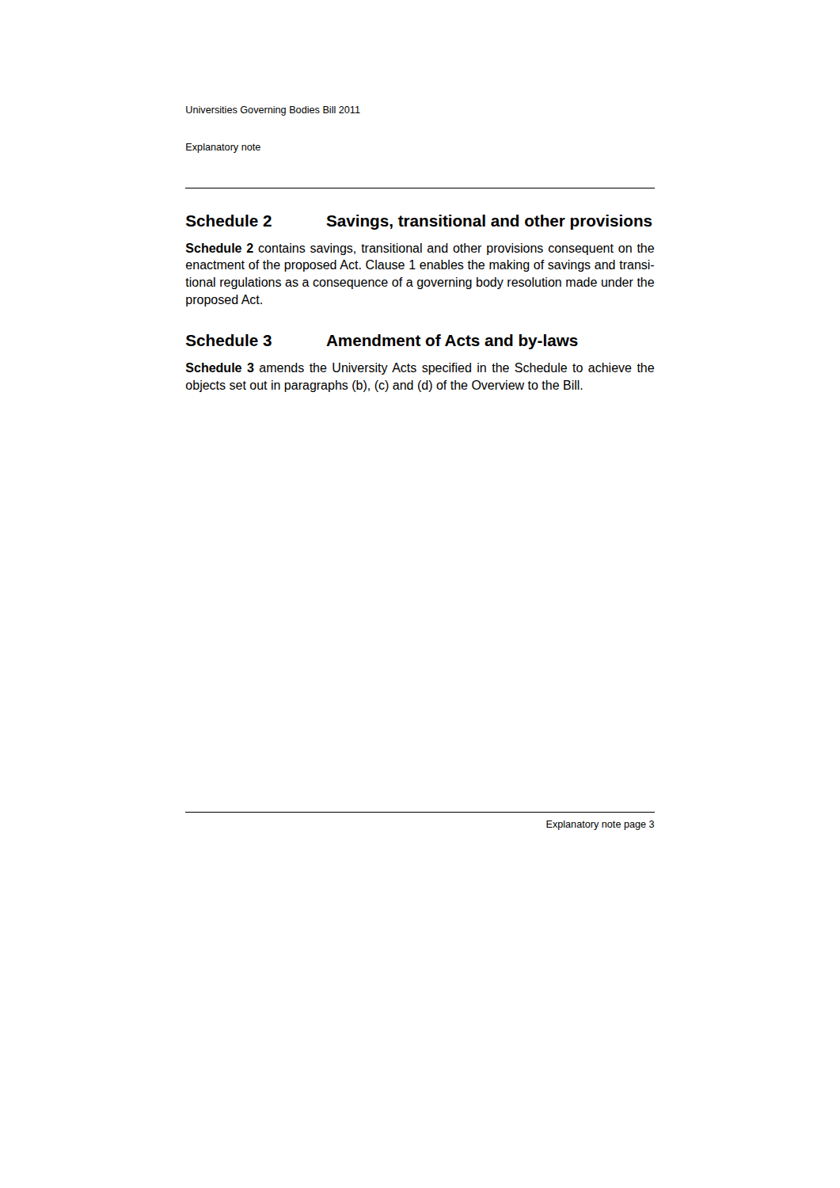Universities Governing Bodies Bill 2011
Explanatory note
Schedule 2 Savings, transitional and other provisions
Schedule 2 contains savings, transitional and other provisions consequent on the enactment of the proposed Act. Clause 1 enables the making of savings and transitional regulations as a consequence of a governing body resolution made under the proposed Act.
Schedule 3 Amendment of Acts and by-laws
Schedule 3 amends the University Acts specified in the Schedule to achieve the objects set out in paragraphs (b), (c) and (d) of the Overview to the Bill.
Explanatory note page 3